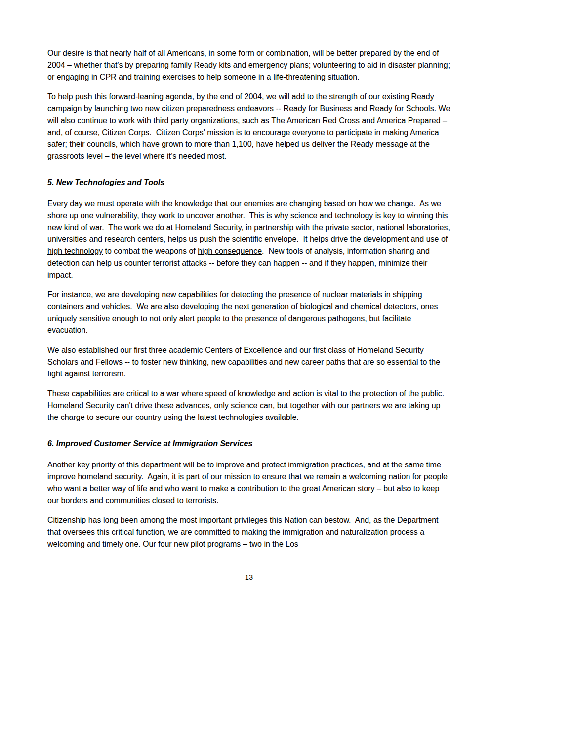Our desire is that nearly half of all Americans, in some form or combination, will be better prepared by the end of 2004 – whether that's by preparing family Ready kits and emergency plans; volunteering to aid in disaster planning; or engaging in CPR and training exercises to help someone in a life-threatening situation.
To help push this forward-leaning agenda, by the end of 2004, we will add to the strength of our existing Ready campaign by launching two new citizen preparedness endeavors -- Ready for Business and Ready for Schools. We will also continue to work with third party organizations, such as The American Red Cross and America Prepared – and, of course, Citizen Corps. Citizen Corps' mission is to encourage everyone to participate in making America safer; their councils, which have grown to more than 1,100, have helped us deliver the Ready message at the grassroots level – the level where it’s needed most.
5. New Technologies and Tools
Every day we must operate with the knowledge that our enemies are changing based on how we change. As we shore up one vulnerability, they work to uncover another. This is why science and technology is key to winning this new kind of war. The work we do at Homeland Security, in partnership with the private sector, national laboratories, universities and research centers, helps us push the scientific envelope. It helps drive the development and use of high technology to combat the weapons of high consequence. New tools of analysis, information sharing and detection can help us counter terrorist attacks -- before they can happen -- and if they happen, minimize their impact.
For instance, we are developing new capabilities for detecting the presence of nuclear materials in shipping containers and vehicles. We are also developing the next generation of biological and chemical detectors, ones uniquely sensitive enough to not only alert people to the presence of dangerous pathogens, but facilitate evacuation.
We also established our first three academic Centers of Excellence and our first class of Homeland Security Scholars and Fellows -- to foster new thinking, new capabilities and new career paths that are so essential to the fight against terrorism.
These capabilities are critical to a war where speed of knowledge and action is vital to the protection of the public. Homeland Security can't drive these advances, only science can, but together with our partners we are taking up the charge to secure our country using the latest technologies available.
6. Improved Customer Service at Immigration Services
Another key priority of this department will be to improve and protect immigration practices, and at the same time improve homeland security. Again, it is part of our mission to ensure that we remain a welcoming nation for people who want a better way of life and who want to make a contribution to the great American story – but also to keep our borders and communities closed to terrorists.
Citizenship has long been among the most important privileges this Nation can bestow. And, as the Department that oversees this critical function, we are committed to making the immigration and naturalization process a welcoming and timely one. Our four new pilot programs – two in the Los
13